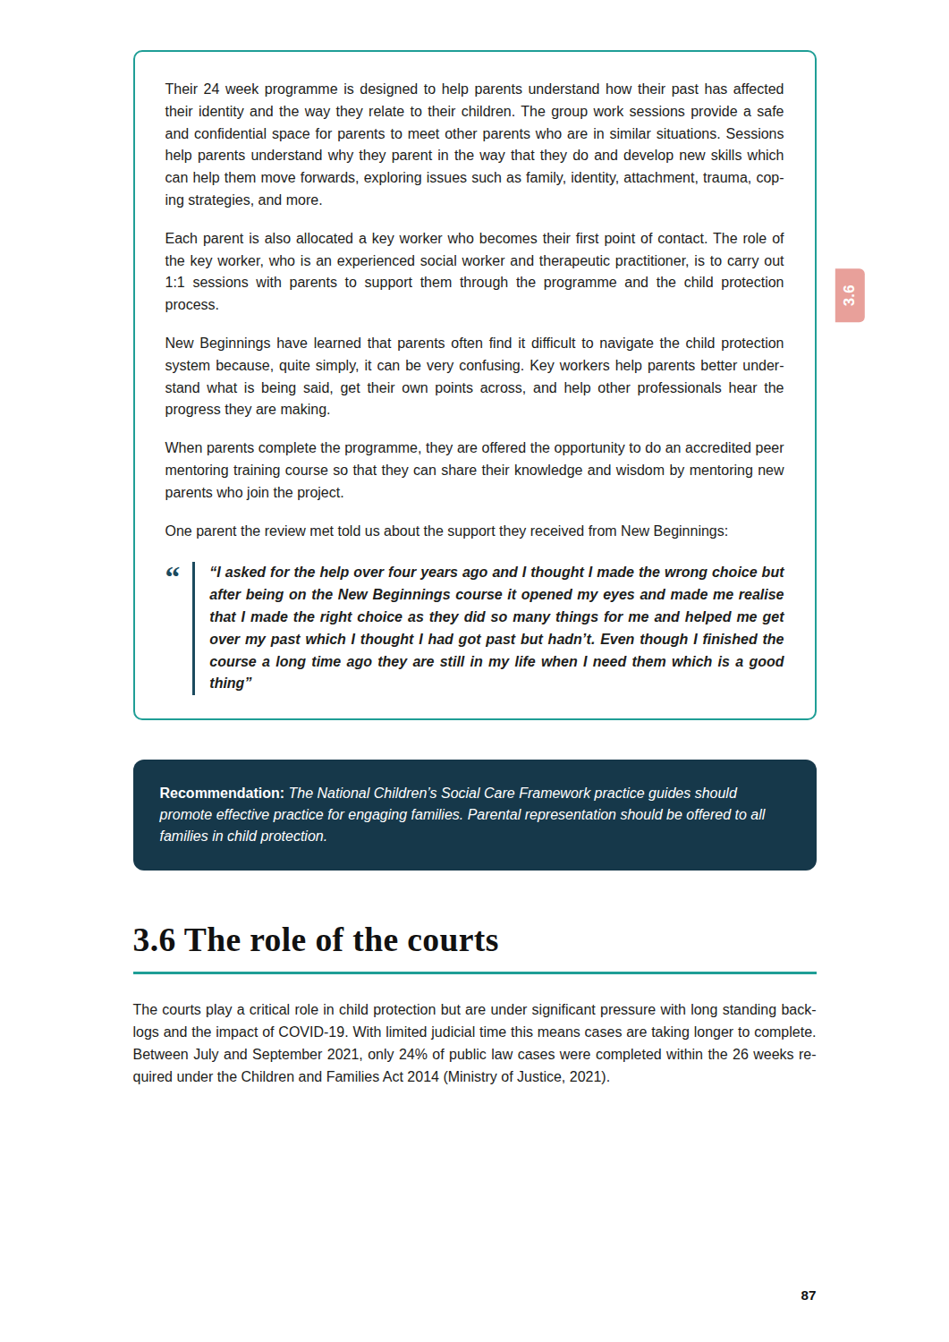3.6
Their 24 week programme is designed to help parents understand how their past has affected their identity and the way they relate to their children. The group work sessions provide a safe and confidential space for parents to meet other parents who are in similar situations. Sessions help parents understand why they parent in the way that they do and develop new skills which can help them move forwards, exploring issues such as family, identity, attachment, trauma, coping strategies, and more.
Each parent is also allocated a key worker who becomes their first point of contact. The role of the key worker, who is an experienced social worker and therapeutic practitioner, is to carry out 1:1 sessions with parents to support them through the programme and the child protection process.
New Beginnings have learned that parents often find it difficult to navigate the child protection system because, quite simply, it can be very confusing. Key workers help parents better understand what is being said, get their own points across, and help other professionals hear the progress they are making.
When parents complete the programme, they are offered the opportunity to do an accredited peer mentoring training course so that they can share their knowledge and wisdom by mentoring new parents who join the project.
One parent the review met told us about the support they received from New Beginnings:
“
“I asked for the help over four years ago and I thought I made the wrong choice but after being on the New Beginnings course it opened my eyes and made me realise that I made the right choice as they did so many things for me and helped me get over my past which I thought I had got past but hadn’t. Even though I finished the course a long time ago they are still in my life when I need them which is a good thing”
Recommendation: The National Children’s Social Care Framework practice guides should promote effective practice for engaging families. Parental representation should be offered to all families in child protection.
3.6 The role of the courts
The courts play a critical role in child protection but are under significant pressure with long standing backlogs and the impact of COVID-19. With limited judicial time this means cases are taking longer to complete. Between July and September 2021, only 24% of public law cases were completed within the 26 weeks required under the Children and Families Act 2014 (Ministry of Justice, 2021).
87